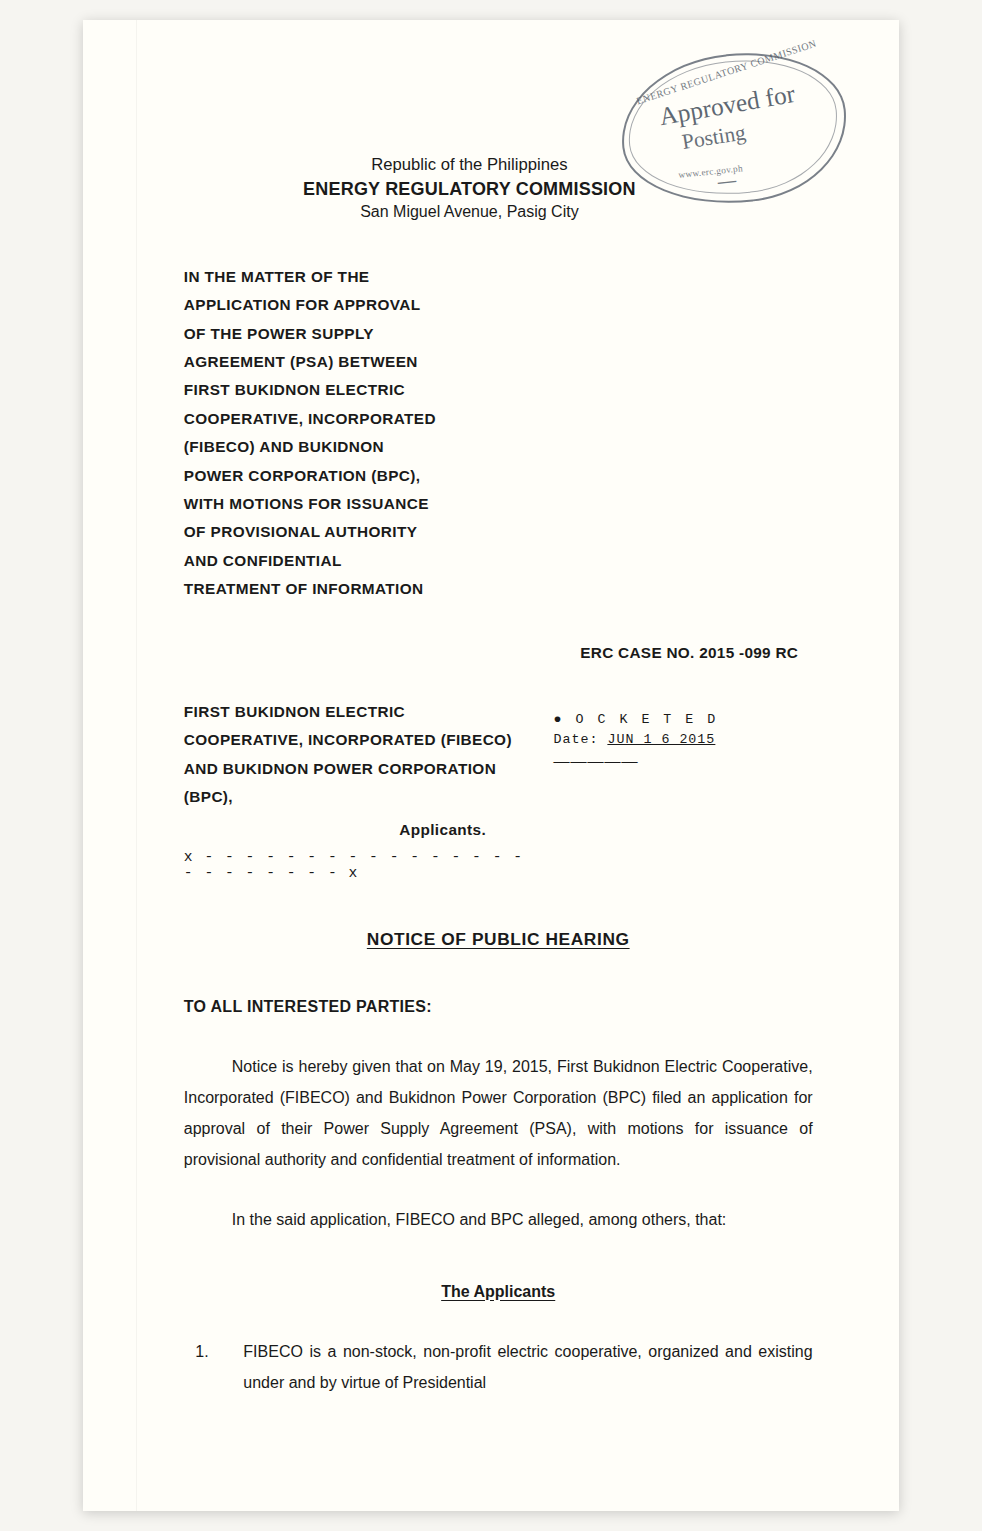ENERGY REGULATORY COMMISSION
Approved for
Posting
www.erc.gov.ph
—
Republic of the Philippines
ENERGY REGULATORY COMMISSION
San Miguel Avenue, Pasig City
IN THE MATTER OF THE APPLICATION FOR APPROVAL OF THE POWER SUPPLY AGREEMENT (PSA) BETWEEN FIRST BUKIDNON ELECTRIC COOPERATIVE, INCORPORATED (FIBECO) AND BUKIDNON POWER CORPORATION (BPC), WITH MOTIONS FOR ISSUANCE OF PROVISIONAL AUTHORITY AND CONFIDENTIAL TREATMENT OF INFORMATION
ERC CASE NO. 2015 -099 RC
FIRST BUKIDNON ELECTRIC COOPERATIVE, INCORPORATED (FIBECO) AND BUKIDNON POWER CORPORATION (BPC),
Applicants.
● O C K E T E D
Date: JUN 1 6 2015
—————
x - - - - - - - - - - - - - - - - - - - - - - - - x
NOTICE OF PUBLIC HEARING
TO ALL INTERESTED PARTIES:
Notice is hereby given that on May 19, 2015, First Bukidnon Electric Cooperative, Incorporated (FIBECO) and Bukidnon Power Corporation (BPC) filed an application for approval of their Power Supply Agreement (PSA), with motions for issuance of provisional authority and confidential treatment of information.
In the said application, FIBECO and BPC alleged, among others, that:
The Applicants
FIBECO is a non-stock, non-profit electric cooperative, organized and existing under and by virtue of Presidential